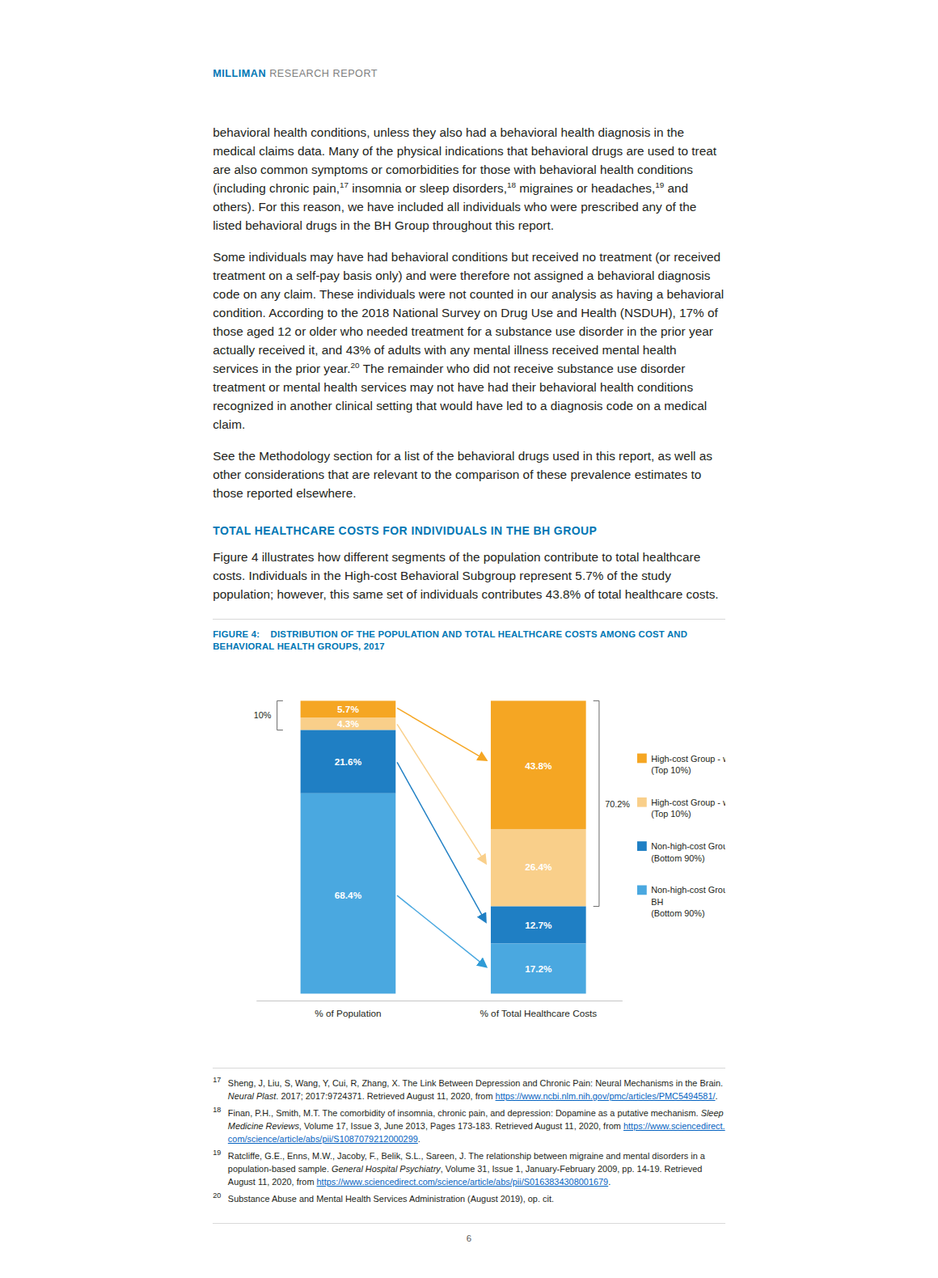MILLIMAN RESEARCH REPORT
behavioral health conditions, unless they also had a behavioral health diagnosis in the medical claims data. Many of the physical indications that behavioral drugs are used to treat are also common symptoms or comorbidities for those with behavioral health conditions (including chronic pain,17 insomnia or sleep disorders,18 migraines or headaches,19 and others). For this reason, we have included all individuals who were prescribed any of the listed behavioral drugs in the BH Group throughout this report.
Some individuals may have had behavioral conditions but received no treatment (or received treatment on a self-pay basis only) and were therefore not assigned a behavioral diagnosis code on any claim. These individuals were not counted in our analysis as having a behavioral condition. According to the 2018 National Survey on Drug Use and Health (NSDUH), 17% of those aged 12 or older who needed treatment for a substance use disorder in the prior year actually received it, and 43% of adults with any mental illness received mental health services in the prior year.20 The remainder who did not receive substance use disorder treatment or mental health services may not have had their behavioral health conditions recognized in another clinical setting that would have led to a diagnosis code on a medical claim.
See the Methodology section for a list of the behavioral drugs used in this report, as well as other considerations that are relevant to the comparison of these prevalence estimates to those reported elsewhere.
Total healthcare costs for individuals in the BH Group
Figure 4 illustrates how different segments of the population contribute to total healthcare costs. Individuals in the High-cost Behavioral Subgroup represent 5.7% of the study population; however, this same set of individuals contributes 43.8% of total healthcare costs.
FIGURE 4: DISTRIBUTION OF THE POPULATION AND TOTAL HEALTHCARE COSTS AMONG COST AND BEHAVIORAL HEALTH GROUPS, 2017
5.7% 4.3% 21.6% 68.4% 10% 43.8% 26.4% 12.7% 17.2% 70.2% % of Population % of Total Healthcare Costs High-cost Group - with BH (Top 10%) High-cost Group - without BH (Top 10%) Non-high-cost Group - with BH (Bottom 90%) Non-high-cost Group - without BH (Bottom 90%)
17 Sheng, J, Liu, S, Wang, Y, Cui, R, Zhang, X. The Link Between Depression and Chronic Pain: Neural Mechanisms in the Brain. Neural Plast. 2017; 2017:9724371. Retrieved August 11, 2020, from https://www.ncbi.nlm.nih.gov/pmc/articles/PMC5494581/.
18 Finan, P.H., Smith, M.T. The comorbidity of insomnia, chronic pain, and depression: Dopamine as a putative mechanism. Sleep Medicine Reviews, Volume 17, Issue 3, June 2013, Pages 173-183. Retrieved August 11, 2020, from https://www.sciencedirect.com/science/article/abs/pii/S1087079212000299.
19 Ratcliffe, G.E., Enns, M.W., Jacoby, F., Belik, S.L., Sareen, J. The relationship between migraine and mental disorders in a population-based sample. General Hospital Psychiatry, Volume 31, Issue 1, January-February 2009, pp. 14-19. Retrieved August 11, 2020, from https://www.sciencedirect.com/science/article/abs/pii/S0163834308001679.
20 Substance Abuse and Mental Health Services Administration (August 2019), op. cit.
6